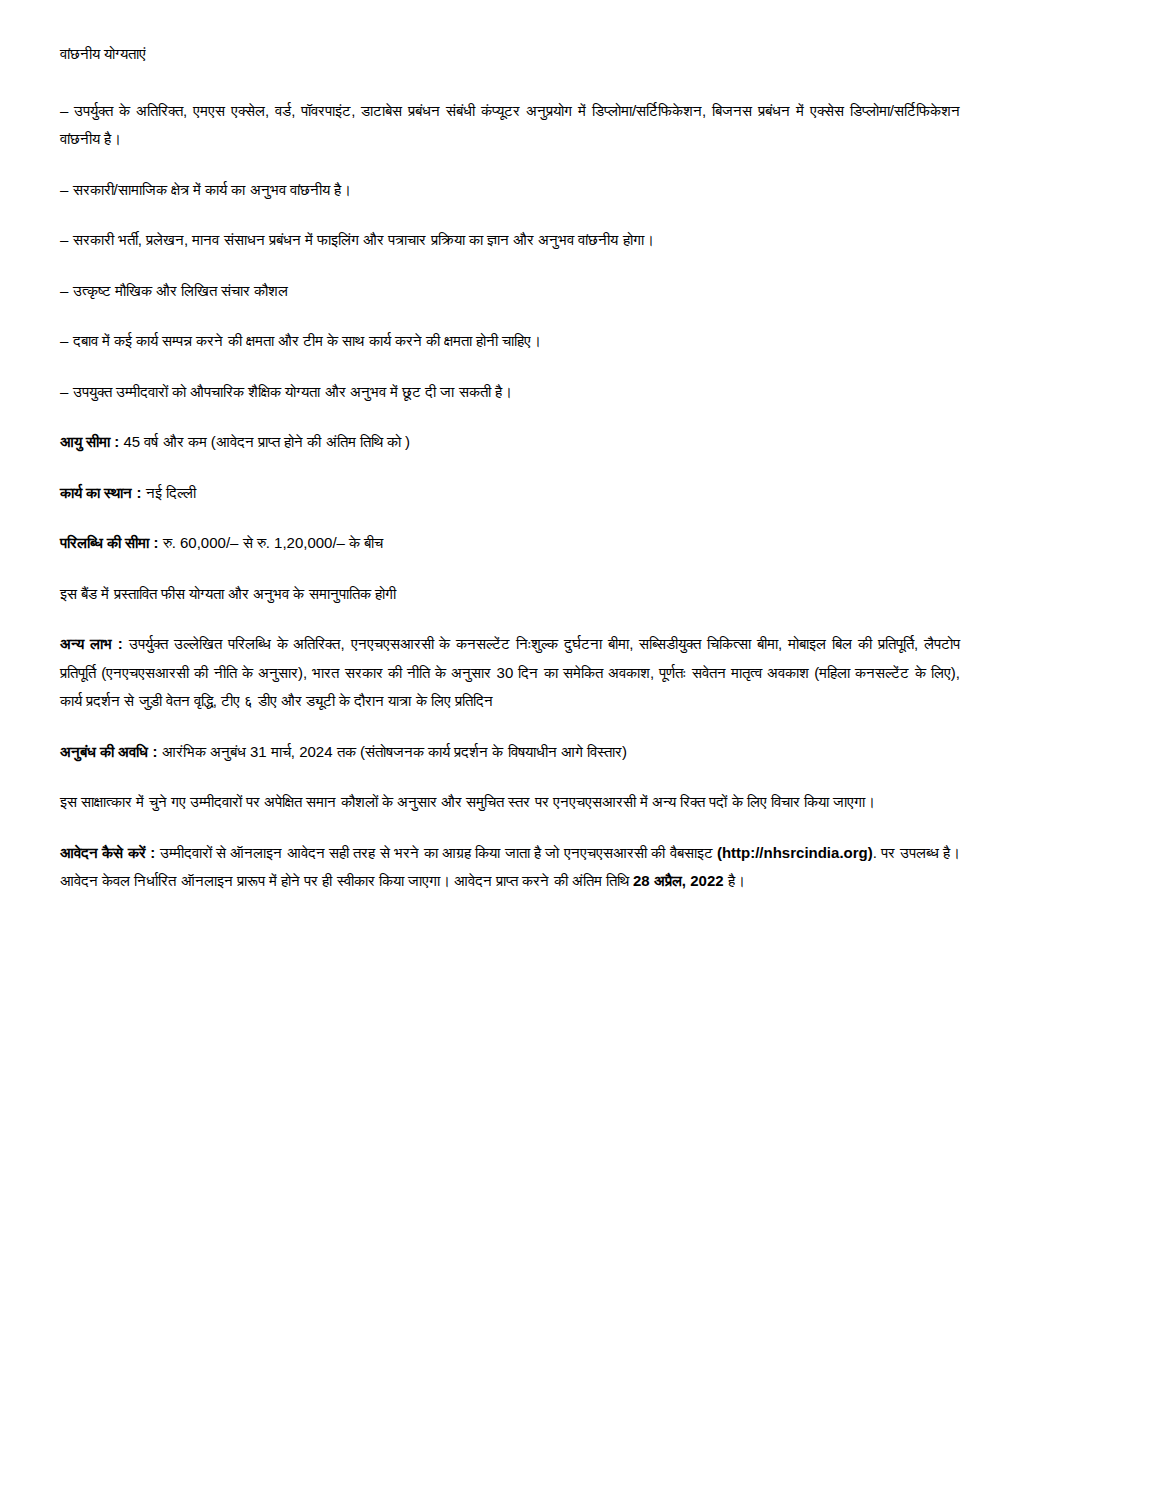वांछनीय योग्यताएं
– उपर्युक्त के अतिरिक्त, एमएस एक्सेल, वर्ड, पॉवरपाइंट, डाटाबेस प्रबंधन संबंधी कंप्यूटर अनुप्रयोग में डिप्लोमा/सर्टिफिकेशन, बिजनस प्रबंधन में एक्सेस डिप्लोमा/सर्टिफिकेशन वांछनीय है।
– सरकारी/सामाजिक क्षेत्र में कार्य का अनुभव वांछनीय है।
– सरकारी भर्ती, प्रलेखन, मानव संसाधन प्रबंधन में फाइलिंग और पत्राचार प्रक्रिया का ज्ञान और अनुभव वांछनीय होगा।
– उत्कृष्ट मौखिक और लिखित संचार कौशल
– दबाव में कई कार्य सम्पन्न करने की क्षमता और टीम के साथ कार्य करने की क्षमता होनी चाहिए।
– उपयुक्त उम्मीदवारों को औपचारिक शैक्षिक योग्यता और अनुभव में छूट दी जा सकती है।
आयु सीमा : 45 वर्ष और कम (आवेदन प्राप्त होने की अंतिम तिथि को )
कार्य का स्थान : नई दिल्ली
परिलब्धि की सीमा : रु. 60,000/– से रु. 1,20,000/– के बीच
इस बैंड में प्रस्तावित फीस योग्यता और अनुभव के समानुपातिक होगी
अन्य लाभ : उपर्युक्त उल्लेखित परिलब्धि के अतिरिक्त, एनएचएसआरसी के कनसल्टेंट निःशुल्क दुर्घटना बीमा, सब्सिडीयुक्त चिकित्सा बीमा, मोबाइल बिल की प्रतिपूर्ति, लैपटोप प्रतिपूर्ति (एनएचएसआरसी की नीति के अनुसार), भारत सरकार की नीति के अनुसार 30 दिन का समेकित अवकाश, पूर्णतः सवेतन मातृत्व अवकाश (महिला कनसल्टेंट के लिए), कार्य प्रदर्शन से जुड़ी वेतन वृद्धि, टीए ६ डीए और ड्यूटी के दौरान यात्रा के लिए प्रतिदिन
अनुबंध की अवधि : आरंभिक अनुबंध 31 मार्च, 2024 तक (संतोषजनक कार्य प्रदर्शन के विषयाधीन आगे विस्तार)
इस साक्षात्कार में चुने गए उम्मीदवारों पर अपेक्षित समान कौशलों के अनुसार और समुचित स्तर पर एनएचएसआरसी में अन्य रिक्त पदों के लिए विचार किया जाएगा।
आवेदन कैसे करें : उम्मीदवारों से ऑनलाइन आवेदन सही तरह से भरने का आग्रह किया जाता है जो एनएचएसआरसी की वैबसाइट (http://nhsrcindia.org). पर उपलब्ध है। आवेदन केवल निर्धारित ऑनलाइन प्रारूप में होने पर ही स्वीकार किया जाएगा। आवेदन प्राप्त करने की अंतिम तिथि 28 अप्रैल, 2022 है।